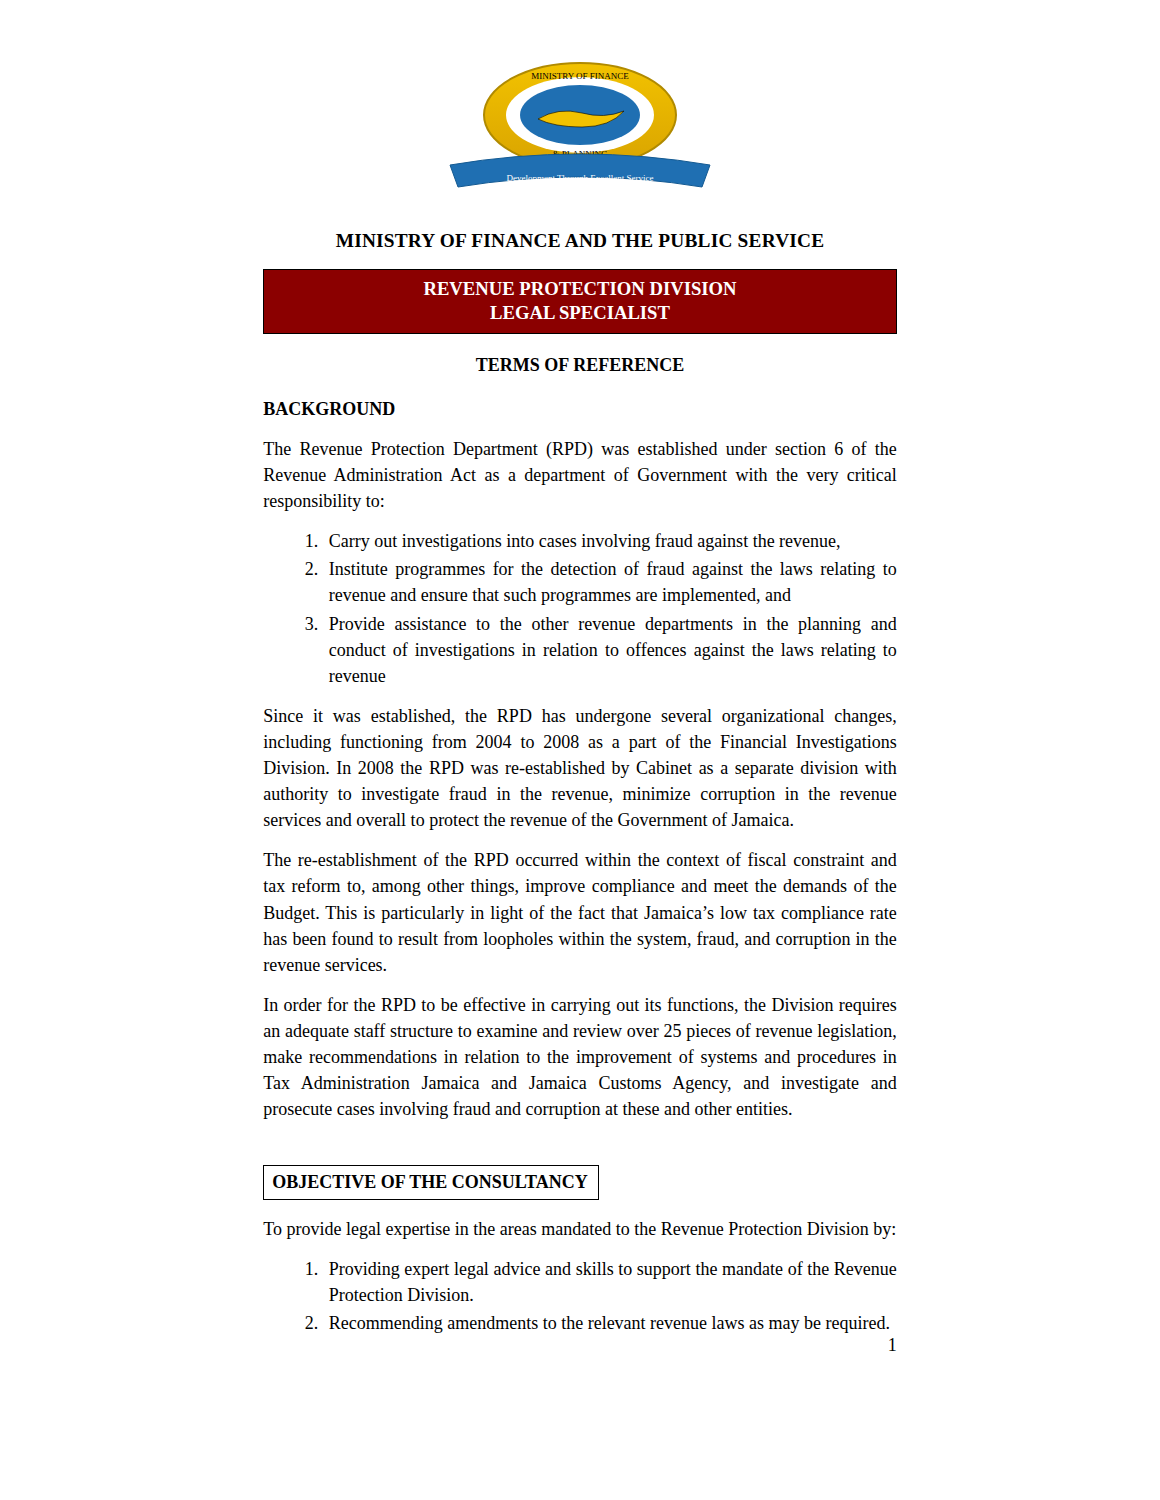MINISTRY OF FINANCE AND THE PUBLIC SERVICE
REVENUE PROTECTION DIVISION
LEGAL SPECIALIST
TERMS OF REFERENCE
BACKGROUND
The Revenue Protection Department (RPD) was established under section 6 of the Revenue Administration Act as a department of Government with the very critical responsibility to:
Carry out investigations into cases involving fraud against the revenue,
Institute programmes for the detection of fraud against the laws relating to revenue and ensure that such programmes are implemented, and
Provide assistance to the other revenue departments in the planning and conduct of investigations in relation to offences against the laws relating to revenue
Since it was established, the RPD has undergone several organizational changes, including functioning from 2004 to 2008 as a part of the Financial Investigations Division. In 2008 the RPD was re-established by Cabinet as a separate division with authority to investigate fraud in the revenue, minimize corruption in the revenue services and overall to protect the revenue of the Government of Jamaica.
The re-establishment of the RPD occurred within the context of fiscal constraint and tax reform to, among other things, improve compliance and meet the demands of the Budget. This is particularly in light of the fact that Jamaica’s low tax compliance rate has been found to result from loopholes within the system, fraud, and corruption in the revenue services.
In order for the RPD to be effective in carrying out its functions, the Division requires an adequate staff structure to examine and review over 25 pieces of revenue legislation, make recommendations in relation to the improvement of systems and procedures in Tax Administration Jamaica and Jamaica Customs Agency, and investigate and prosecute cases involving fraud and corruption at these and other entities.
OBJECTIVE OF THE CONSULTANCY
To provide legal expertise in the areas mandated to the Revenue Protection Division by:
Providing expert legal advice and skills to support the mandate of the Revenue Protection Division.
Recommending amendments to the relevant revenue laws as may be required.
1